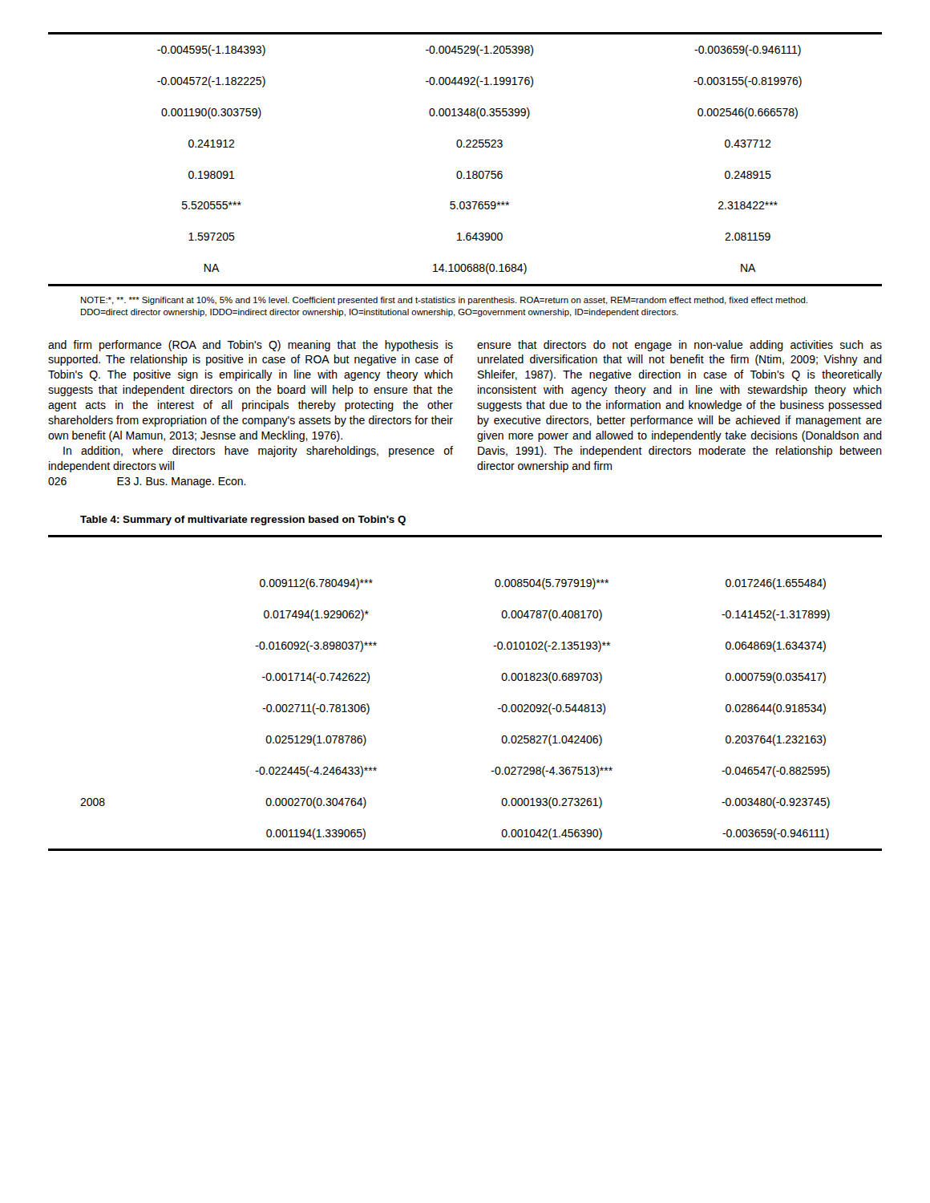| | -0.004595(-1.184393) | -0.004529(-1.205398) | -0.003659(-0.946111) |
| | -0.004572(-1.182225) | -0.004492(-1.199176) | -0.003155(-0.819976) |
| | 0.001190(0.303759) | 0.001348(0.355399) | 0.002546(0.666578) |
| | 0.241912 | 0.225523 | 0.437712 |
| | 0.198091 | 0.180756 | 0.248915 |
| | 5.520555*** | 5.037659*** | 2.318422*** |
| | 1.597205 | 1.643900 | 2.081159 |
| | NA | 14.100688(0.1684) | NA |
NOTE:*, **. *** Significant at 10%, 5% and 1% level. Coefficient presented first and t-statistics in parenthesis. ROA=return on asset, REM=random effect method, fixed effect method. DDO=direct director ownership, IDDO=indirect director ownership, IO=institutional ownership, GO=government ownership, ID=independent directors.
and firm performance (ROA and Tobin's Q) meaning that the hypothesis is supported. The relationship is positive in case of ROA but negative in case of Tobin's Q. The positive sign is empirically in line with agency theory which suggests that independent directors on the board will help to ensure that the agent acts in the interest of all principals thereby protecting the other shareholders from expropriation of the company's assets by the directors for their own benefit (Al Mamun, 2013; Jesnse and Meckling, 1976).
In addition, where directors have majority shareholdings, presence of independent directors will
026 E3 J. Bus. Manage. Econ.
ensure that directors do not engage in non-value adding activities such as unrelated diversification that will not benefit the firm (Ntim, 2009; Vishny and Shleifer, 1987). The negative direction in case of Tobin's Q is theoretically inconsistent with agency theory and in line with stewardship theory which suggests that due to the information and knowledge of the business possessed by executive directors, better performance will be achieved if management are given more power and allowed to independently take decisions (Donaldson and Davis, 1991). The independent directors moderate the relationship between director ownership and firm
Table 4: Summary of multivariate regression based on Tobin's Q
| | 0.009112(6.780494)*** | 0.008504(5.797919)*** | 0.017246(1.655484) |
| | 0.017494(1.929062)* | 0.004787(0.408170) | -0.141452(-1.317899) |
| | -0.016092(-3.898037)*** | -0.010102(-2.135193)** | 0.064869(1.634374) |
| | -0.001714(-0.742622) | 0.001823(0.689703) | 0.000759(0.035417) |
| | -0.002711(-0.781306) | -0.002092(-0.544813) | 0.028644(0.918534) |
| | 0.025129(1.078786) | 0.025827(1.042406) | 0.203764(1.232163) |
| | -0.022445(-4.246433)*** | -0.027298(-4.367513)*** | -0.046547(-0.882595) |
| 2008 | 0.000270(0.304764) | 0.000193(0.273261) | -0.003480(-0.923745) |
| | 0.001194(1.339065) | 0.001042(1.456390) | -0.003659(-0.946111) |